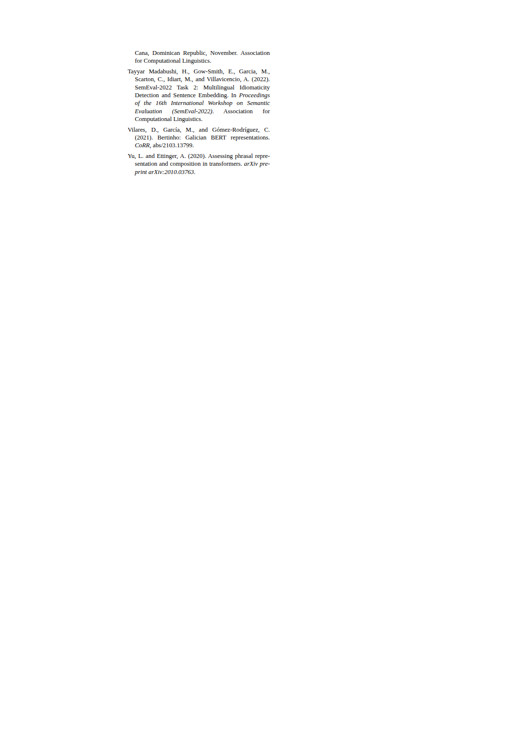Cana, Dominican Republic, November. Association for Computational Linguistics.
Tayyar Madabushi, H., Gow-Smith, E., Garcia, M., Scarton, C., Idiart, M., and Villavicencio, A. (2022). SemEval-2022 Task 2: Multilingual Idiomaticity Detection and Sentence Embedding. In Proceedings of the 16th International Workshop on Semantic Evaluation (SemEval-2022). Association for Computational Linguistics.
Vilares, D., García, M., and Gómez-Rodríguez, C. (2021). Bertinho: Galician BERT representations. CoRR, abs/2103.13799.
Yu, L. and Ettinger, A. (2020). Assessing phrasal representation and composition in transformers. arXiv preprint arXiv:2010.03763.